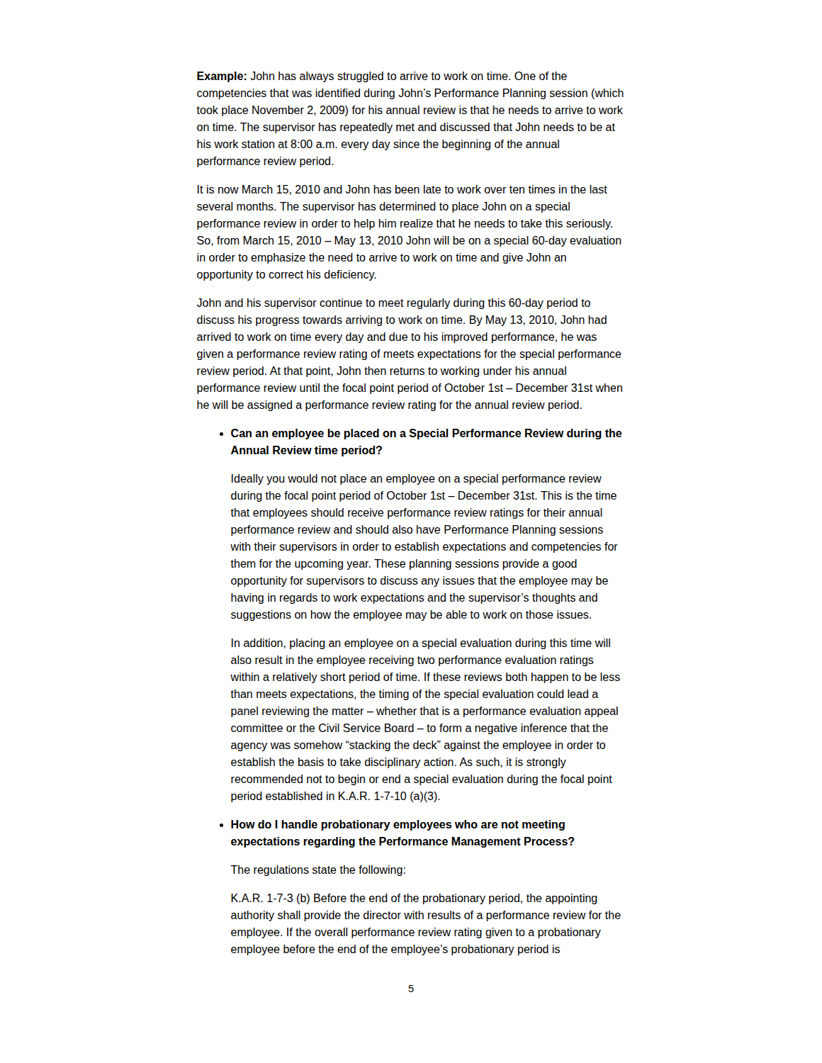Example: John has always struggled to arrive to work on time. One of the competencies that was identified during John’s Performance Planning session (which took place November 2, 2009) for his annual review is that he needs to arrive to work on time. The supervisor has repeatedly met and discussed that John needs to be at his work station at 8:00 a.m. every day since the beginning of the annual performance review period.
It is now March 15, 2010 and John has been late to work over ten times in the last several months. The supervisor has determined to place John on a special performance review in order to help him realize that he needs to take this seriously. So, from March 15, 2010 – May 13, 2010 John will be on a special 60-day evaluation in order to emphasize the need to arrive to work on time and give John an opportunity to correct his deficiency.
John and his supervisor continue to meet regularly during this 60-day period to discuss his progress towards arriving to work on time. By May 13, 2010, John had arrived to work on time every day and due to his improved performance, he was given a performance review rating of meets expectations for the special performance review period. At that point, John then returns to working under his annual performance review until the focal point period of October 1st – December 31st when he will be assigned a performance review rating for the annual review period.
Can an employee be placed on a Special Performance Review during the Annual Review time period?
Ideally you would not place an employee on a special performance review during the focal point period of October 1st – December 31st. This is the time that employees should receive performance review ratings for their annual performance review and should also have Performance Planning sessions with their supervisors in order to establish expectations and competencies for them for the upcoming year. These planning sessions provide a good opportunity for supervisors to discuss any issues that the employee may be having in regards to work expectations and the supervisor’s thoughts and suggestions on how the employee may be able to work on those issues.
In addition, placing an employee on a special evaluation during this time will also result in the employee receiving two performance evaluation ratings within a relatively short period of time. If these reviews both happen to be less than meets expectations, the timing of the special evaluation could lead a panel reviewing the matter – whether that is a performance evaluation appeal committee or the Civil Service Board – to form a negative inference that the agency was somehow “stacking the deck” against the employee in order to establish the basis to take disciplinary action. As such, it is strongly recommended not to begin or end a special evaluation during the focal point period established in K.A.R. 1-7-10 (a)(3).
How do I handle probationary employees who are not meeting expectations regarding the Performance Management Process?
The regulations state the following:
K.A.R. 1-7-3 (b) Before the end of the probationary period, the appointing authority shall provide the director with results of a performance review for the employee. If the overall performance review rating given to a probationary employee before the end of the employee’s probationary period is
5